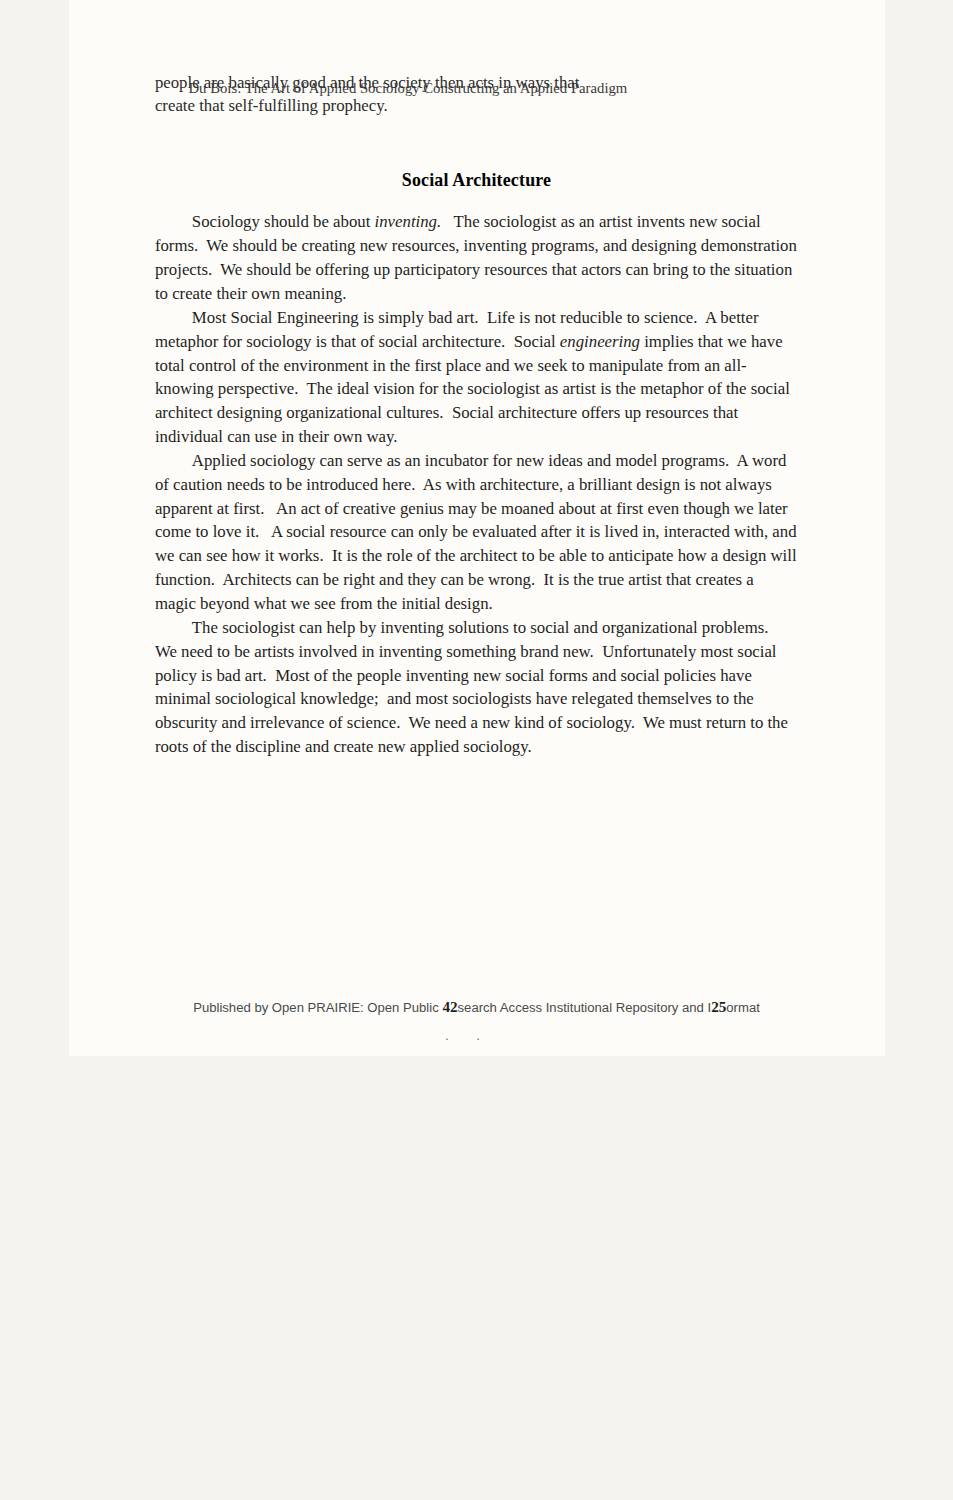people are basically good and the society then acts in ways that
create that self-fulfilling prophecy.
Du Bois: The Art of Applied Sociology Constructing an Applied Paradigm
Social Architecture
Sociology should be about inventing. The sociologist as an artist invents new social forms. We should be creating new resources, inventing programs, and designing demonstration projects. We should be offering up participatory resources that actors can bring to the situation to create their own meaning.
Most Social Engineering is simply bad art. Life is not reducible to science. A better metaphor for sociology is that of social architecture. Social engineering implies that we have total control of the environment in the first place and we seek to manipulate from an all-knowing perspective. The ideal vision for the sociologist as artist is the metaphor of the social architect designing organizational cultures. Social architecture offers up resources that individual can use in their own way.
Applied sociology can serve as an incubator for new ideas and model programs. A word of caution needs to be introduced here. As with architecture, a brilliant design is not always apparent at first. An act of creative genius may be moaned about at first even though we later come to love it. A social resource can only be evaluated after it is lived in, interacted with, and we can see how it works. It is the role of the architect to be able to anticipate how a design will function. Architects can be right and they can be wrong. It is the true artist that creates a magic beyond what we see from the initial design.
The sociologist can help by inventing solutions to social and organizational problems. We need to be artists involved in inventing something brand new. Unfortunately most social policy is bad art. Most of the people inventing new social forms and social policies have minimal sociological knowledge; and most sociologists have relegated themselves to the obscurity and irrelevance of science. We need a new kind of sociology. We must return to the roots of the discipline and create new applied sociology.
Published by Open PRAIRIE: Open Public 42search Access Institutional Repository and I25ormat
..